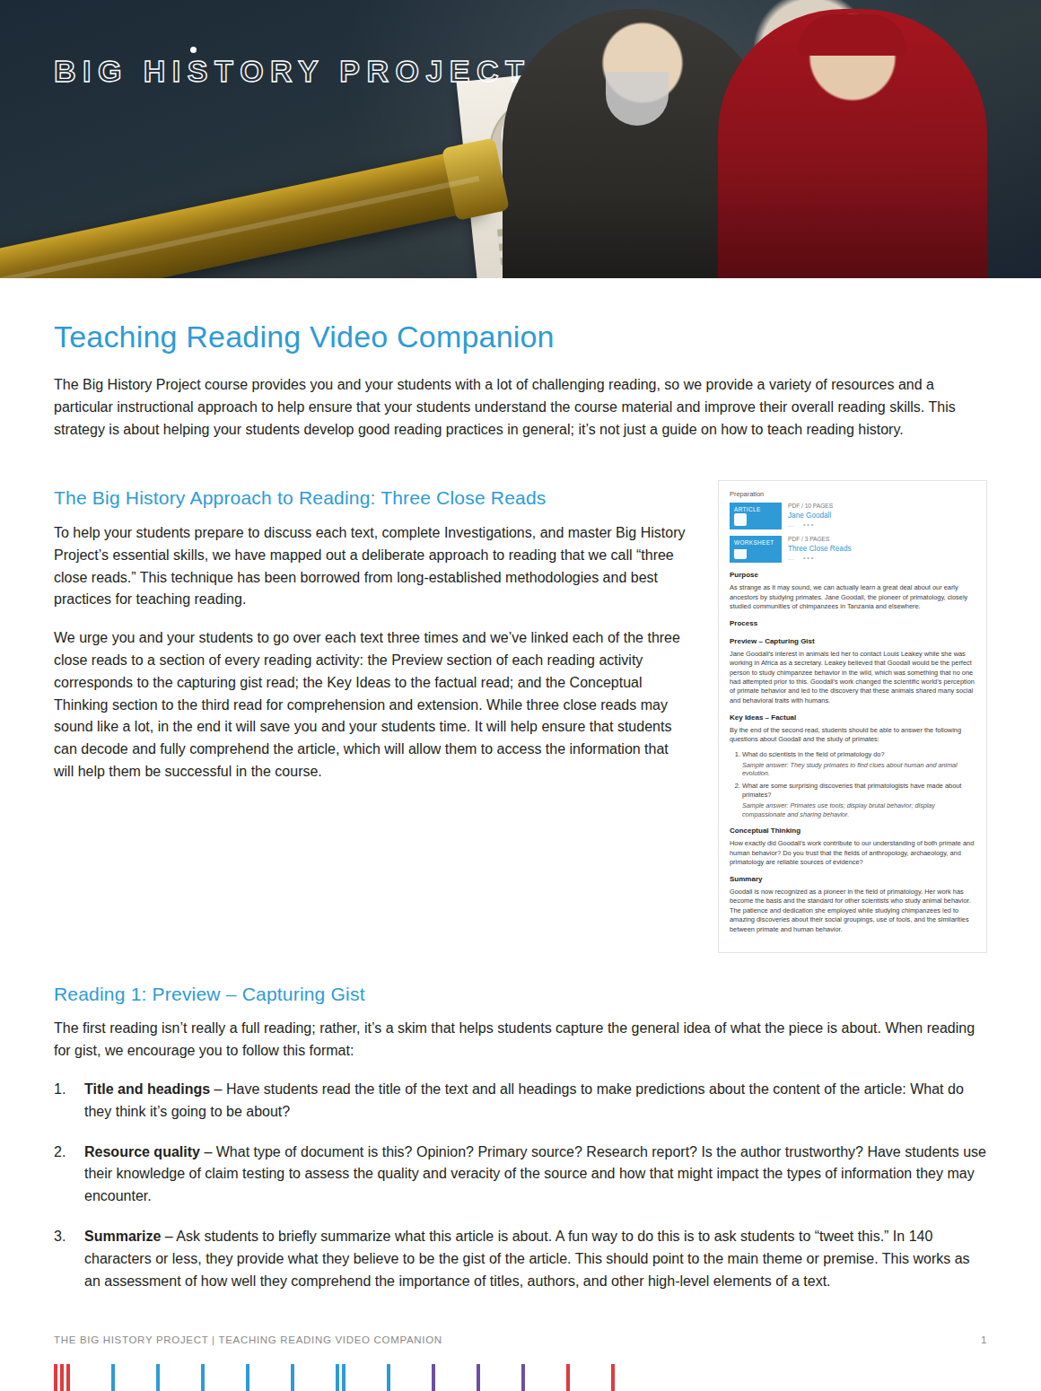BIG HIST ORY PROJECT
Teaching Reading Video Companion
The Big History Project course provides you and your students with a lot of challenging reading, so we provide a variety of resources and a particular instructional approach to help ensure that your students understand the course material and improve their overall reading skills. This strategy is about helping your students develop good reading practices in general; it’s not just a guide on how to teach reading history.
The Big History Approach to Reading: Three Close Reads
To help your students prepare to discuss each text, complete Investigations, and master Big History Project’s essential skills, we have mapped out a deliberate approach to reading that we call “three close reads.” This technique has been borrowed from long-established methodologies and best practices for teaching reading.
We urge you and your students to go over each text three times and we’ve linked each of the three close reads to a section of every reading activity: the Preview section of each reading activity corresponds to the capturing gist read; the Key Ideas to the factual read; and the Conceptual Thinking section to the third read for comprehension and extension. While three close reads may sound like a lot, in the end it will save you and your students time. It will help ensure that students can decode and fully comprehend the article, which will allow them to access the information that will help them be successful in the course.
Preparation
ARTICLE
PDF / 10 PAGES
Jane Goodall
… •••
WORKSHEET
PDF / 3 PAGES
Three Close Reads
… •••
Purpose
As strange as it may sound, we can actually learn a great deal about our early ancestors by studying primates. Jane Goodall, the pioneer of primatology, closely studied communities of chimpanzees in Tanzania and elsewhere.
Process
Preview – Capturing Gist
Jane Goodall’s interest in animals led her to contact Louis Leakey while she was working in Africa as a secretary. Leakey believed that Goodall would be the perfect person to study chimpanzee behavior in the wild, which was something that no one had attempted prior to this. Goodall’s work changed the scientific world’s perception of primate behavior and led to the discovery that these animals shared many social and behavioral traits with humans.
Key Ideas – Factual
By the end of the second read, students should be able to answer the following questions about Goodall and the study of primates:
What do scientists in the field of primatology do? Sample answer: They study primates to find clues about human and animal evolution.
What are some surprising discoveries that primatologists have made about primates? Sample answer: Primates use tools; display brutal behavior; display compassionate and sharing behavior.
Conceptual Thinking
How exactly did Goodall’s work contribute to our understanding of both primate and human behavior? Do you trust that the fields of anthropology, archaeology, and primatology are reliable sources of evidence?
Summary
Goodall is now recognized as a pioneer in the field of primatology. Her work has become the basis and the standard for other scientists who study animal behavior. The patience and dedication she employed while studying chimpanzees led to amazing discoveries about their social groupings, use of tools, and the similarities between primate and human behavior.
Reading 1: Preview – Capturing Gist
The first reading isn’t really a full reading; rather, it’s a skim that helps students capture the general idea of what the piece is about. When reading for gist, we encourage you to follow this format:
Title and headings – Have students read the title of the text and all headings to make predictions about the content of the article: What do they think it’s going to be about?
Resource quality – What type of document is this? Opinion? Primary source? Research report? Is the author trustworthy? Have students use their knowledge of claim testing to assess the quality and veracity of the source and how that might impact the types of information they may encounter.
Summarize – Ask students to briefly summarize what this article is about. A fun way to do this is to ask students to “tweet this.” In 140 characters or less, they provide what they believe to be the gist of the article. This should point to the main theme or premise. This works as an assessment of how well they comprehend the importance of titles, authors, and other high-level elements of a text.
THE BIG HISTORY PROJECT | TEACHING READING VIDEO COMPANION
1